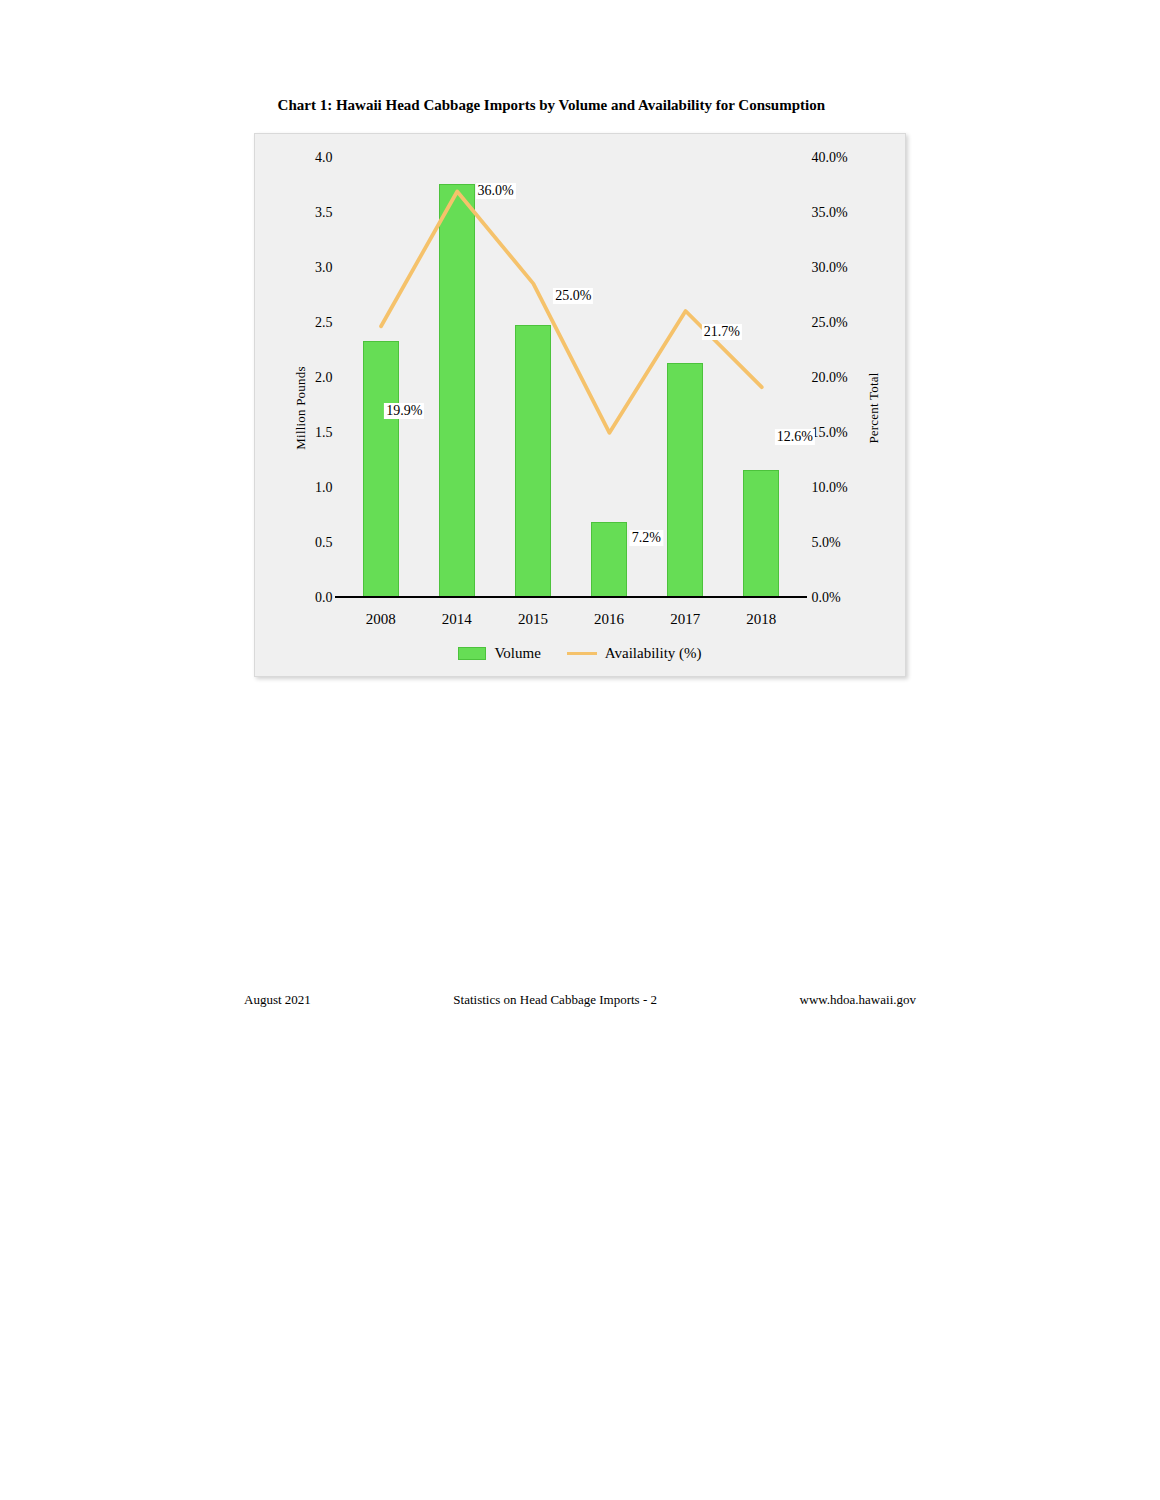Chart 1: Hawaii Head Cabbage Imports by Volume and Availability for Consumption
Million Pounds
Percent Total
4.0
3.5
3.0
2.5
2.0
1.5
1.0
0.5
0.0
40.0%
35.0%
30.0%
25.0%
20.0%
15.0%
10.0%
5.0%
0.0%
19.9%
36.0%
25.0%
7.2%
21.7%
12.6%
2008 2014 2015 2016 2017 2018
Volume Availability (%)
August 2021
Statistics on Head Cabbage Imports - 2
www.hdoa.hawaii.gov